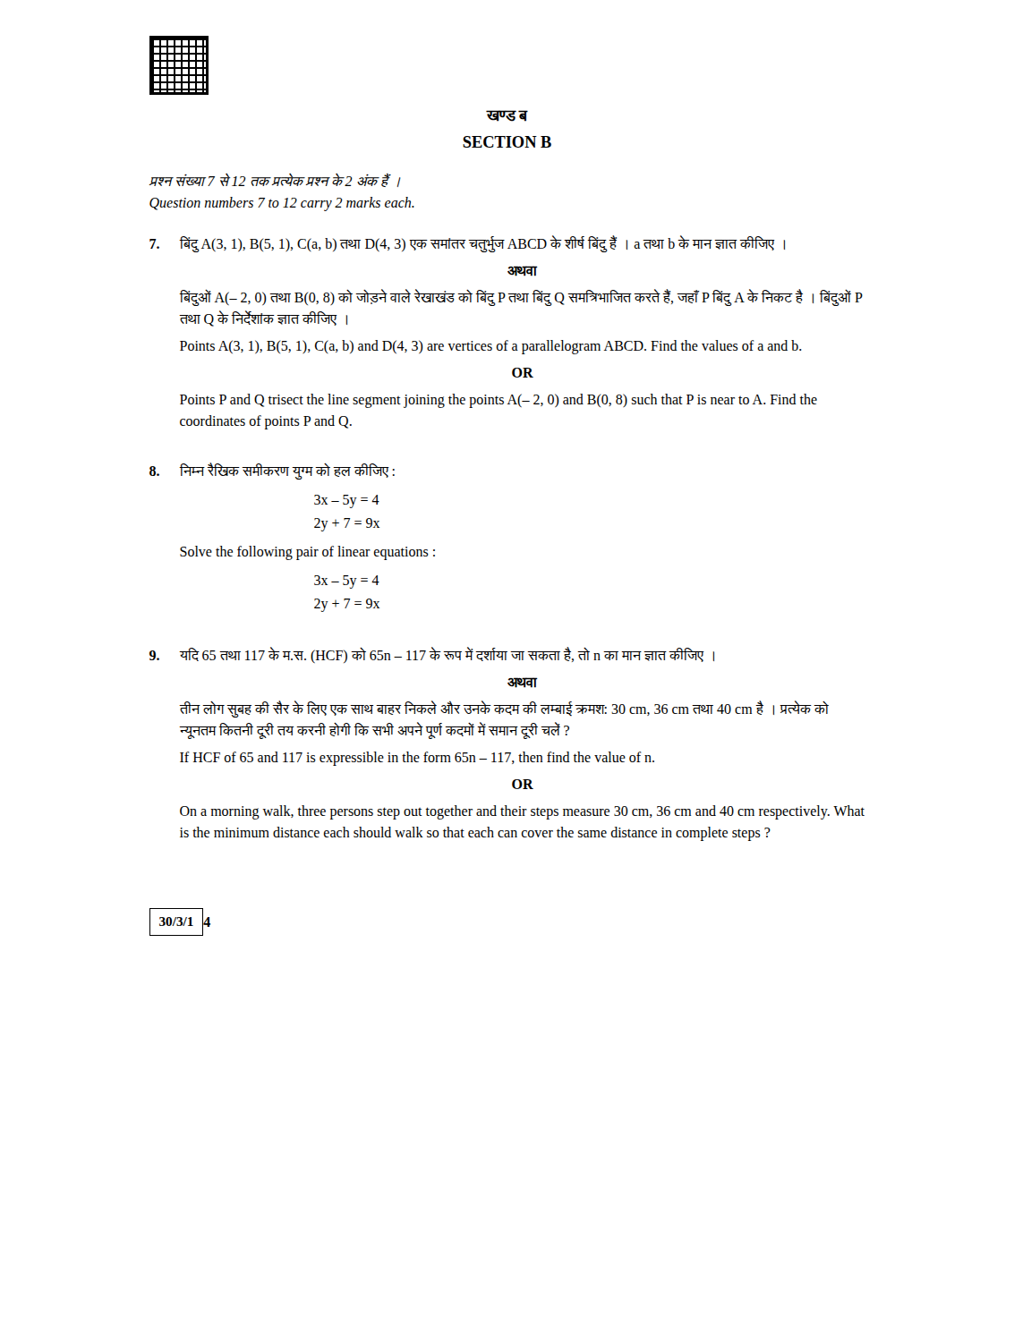खण्ड ब
SECTION B
प्रश्न संख्या 7 से 12 तक प्रत्येक प्रश्न के 2 अंक हैं ।
Question numbers 7 to 12 carry 2 marks each.
7.
बिंदु A(3, 1), B(5, 1), C(a, b) तथा D(4, 3) एक समांतर चतुर्भुज ABCD के शीर्ष बिंदु हैं । a तथा b के मान ज्ञात कीजिए ।
अथवा
बिंदुओं A(– 2, 0) तथा B(0, 8) को जोड़ने वाले रेखाखंड को बिंदु P तथा बिंदु Q समत्रिभाजित करते हैं, जहाँ P बिंदु A के निकट है । बिंदुओं P तथा Q के निर्देशांक ज्ञात कीजिए ।
Points A(3, 1), B(5, 1), C(a, b) and D(4, 3) are vertices of a parallelogram ABCD. Find the values of a and b.
OR
Points P and Q trisect the line segment joining the points A(– 2, 0) and B(0, 8) such that P is near to A. Find the coordinates of points P and Q.
8.
निम्न रैखिक समीकरण युग्म को हल कीजिए :
3x – 5y = 4
2y + 7 = 9x
Solve the following pair of linear equations :
3x – 5y = 4
2y + 7 = 9x
9.
यदि 65 तथा 117 के म.स. (HCF) को 65n – 117 के रूप में दर्शाया जा सकता है, तो n का मान ज्ञात कीजिए ।
अथवा
तीन लोग सुबह की सैर के लिए एक साथ बाहर निकले और उनके कदम की लम्बाई क्रमश: 30 cm, 36 cm तथा 40 cm है । प्रत्येक को न्यूनतम कितनी दूरी तय करनी होगी कि सभी अपने पूर्ण कदमों में समान दूरी चलें ?
If HCF of 65 and 117 is expressible in the form 65n – 117, then find the value of n.
OR
On a morning walk, three persons step out together and their steps measure 30 cm, 36 cm and 40 cm respectively. What is the minimum distance each should walk so that each can cover the same distance in complete steps ?
30/3/1 4